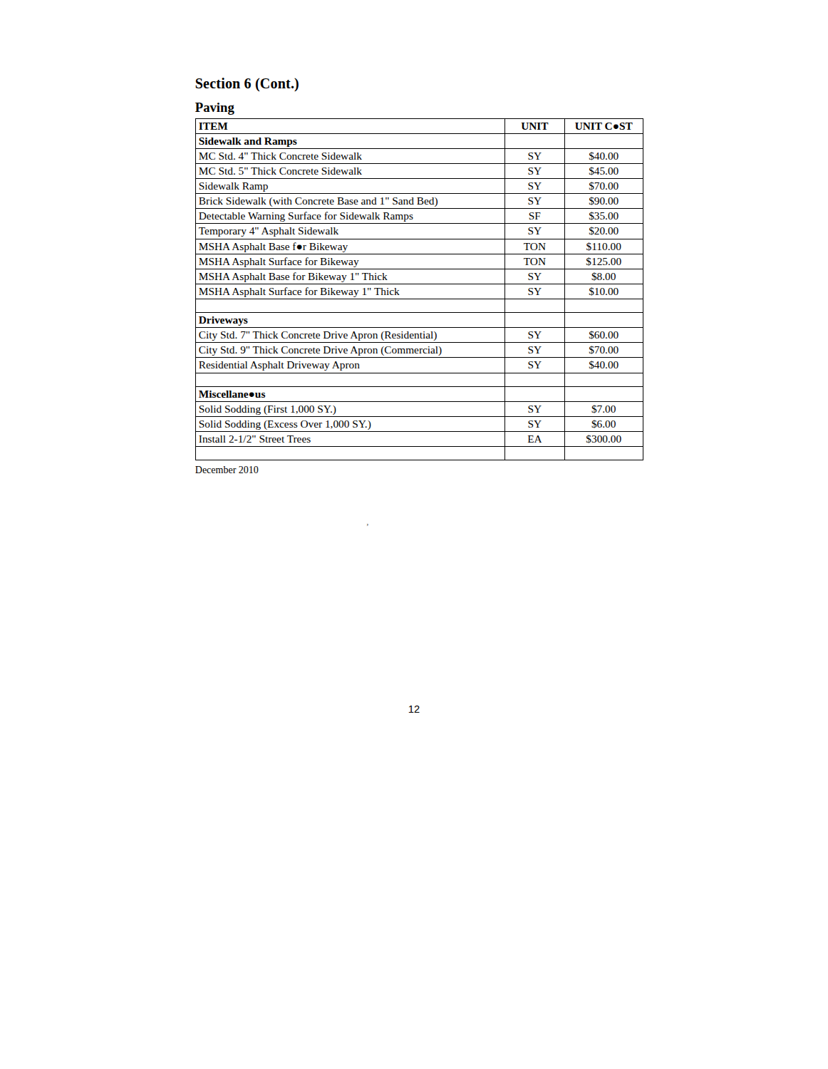Section 6 (Cont.)
Paving
| ITEM | UNIT | UNIT C●ST |
| --- | --- | --- |
| Sidewalk and R amps | | |
| MC Std. 4" Thick Concrete Sidewalk | SY | $40.00 |
| MC Std. 5" Thick Concrete Sidewalk | SY | $45.00 |
| Sidewalk Ramp | SY | $70.00 |
| Brick Sidewalk (with Concrete Base and 1" Sand Bed) | SY | $90.00 |
| Detectable Warning Surface for Sidewalk Ramps | SF | $35.00 |
| Temporary 4" Asphalt Sidewalk | SY | $20.00 |
| MSHA Asphalt Base f●r Bikeway | TON | $110.00 |
| MSHA Asphalt Surface for Bikeway | TON | $125.00 |
| MSHA Asphalt Base for Bikeway 1" Thick | SY | $8.00 |
| MSHA Asphalt Surface for Bikeway 1" Thick | SY | $10.00 |
| Driveways | | |
| City Std. 7" Thick Concrete Drive Apron (Residential) | SY | $60.00 |
| City Std. 9" Thick Concrete Drive Apron (Commercial) | SY | $70.00 |
| Residential Asphalt Driveway Apron | SY | $40.00 |
| Miscellane●us | | |
| Solid Sodding (First 1,000 SY.) | SY | $7.00 |
| Solid Sodding (Excess Over 1,000 SY.) | SY | $6.00 |
| Install 2-1/2" Street Trees | EA | $300.00 |
December 2010
‚
12